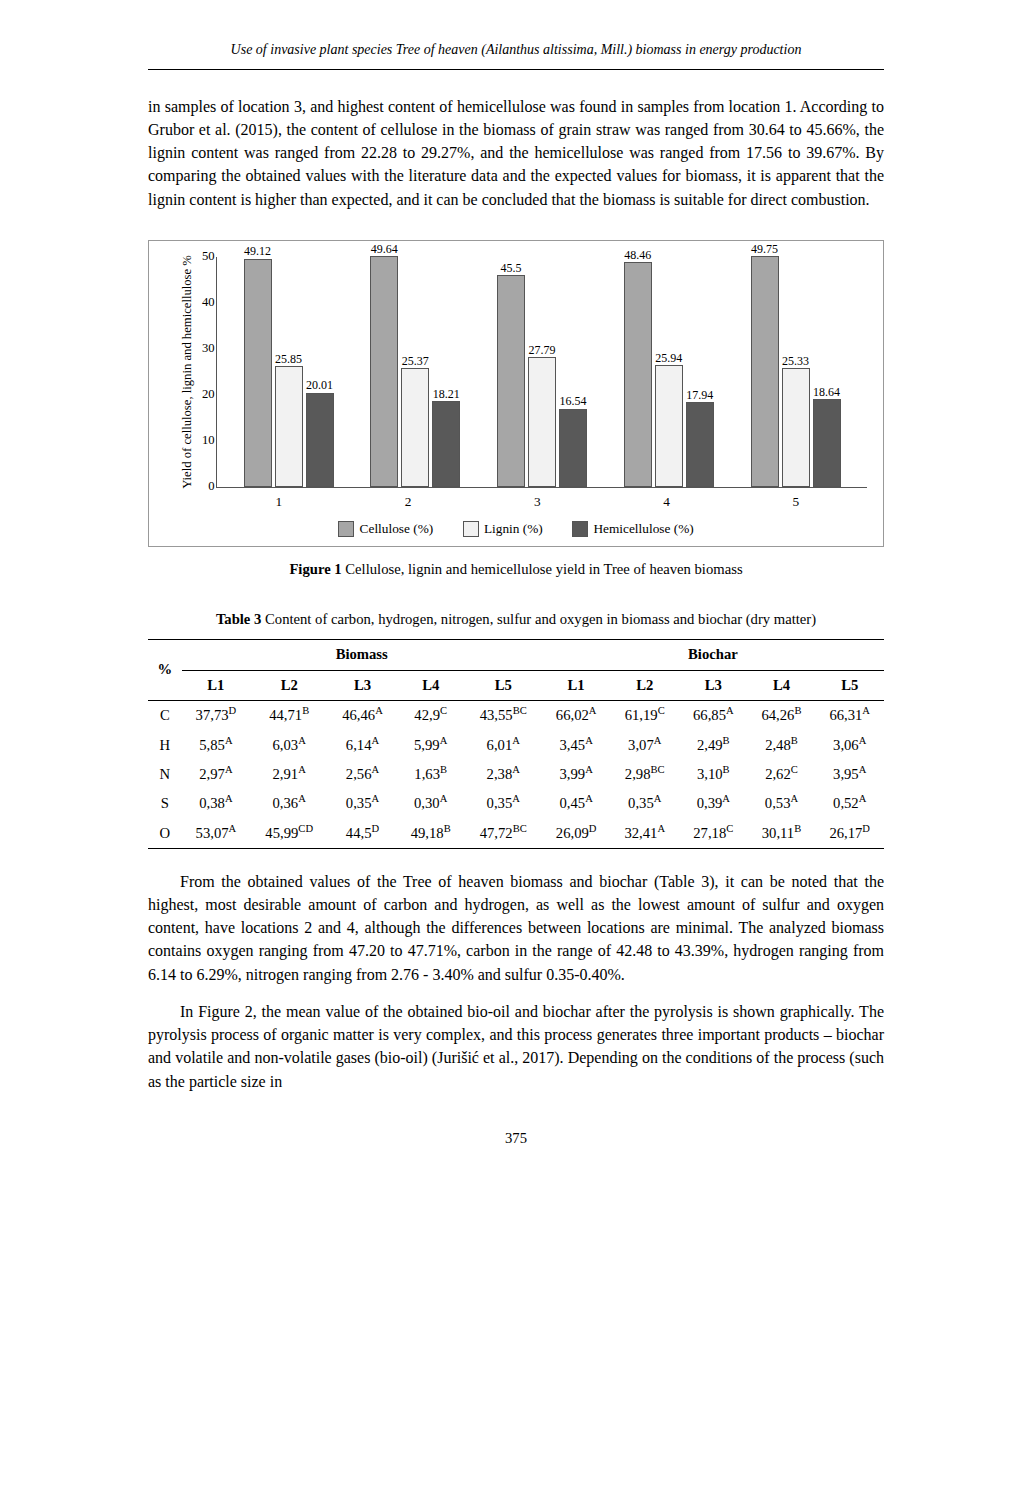Use of invasive plant species Tree of heaven (Ailanthus altissima, Mill.) biomass in energy production
in samples of location 3, and highest content of hemicellulose was found in samples from location 1. According to Grubor et al. (2015), the content of cellulose in the biomass of grain straw was ranged from 30.64 to 45.66%, the lignin content was ranged from 22.28 to 29.27%, and the hemicellulose was ranged from 17.56 to 39.67%. By comparing the obtained values with the literature data and the expected values for biomass, it is apparent that the lignin content is higher than expected, and it can be concluded that the biomass is suitable for direct combustion.
Yield of cellulose, lignin and hemicellulose %
0 10 20 30 40 50
49.12
25.85
20.01
49.64
25.37
18.21
45.5
27.79
16.54
48.46
25.94
17.94
49.75
25.33
18.64
12345
Cellulose (%) Lignin (%) Hemicellulose (%)
Figure 1 Cellulose, lignin and hemicellulose yield in Tree of heaven biomass
Table 3 Content of carbon, hydrogen, nitrogen, sulfur and oxygen in biomass and biochar (dry matter)
| % | Biomass | Biochar |
| --- | --- | --- |
| L1 | L2 | L3 | L4 | L5 | L1 | L2 | L3 | L4 | L5 |
| C | 37,73 D | 44,71 B | 46,46 A | 42,9 C | 43,55 BC | 66,02 A | 61,19 C | 66,85 A | 64,26 B | 66,31 A |
| H | 5,85 A | 6,03 A | 6,14 A | 5,99 A | 6,01 A | 3,45 A | 3,07 A | 2,49 B | 2,48 B | 3,06 A |
| N | 2,97 A | 2,91 A | 2,56 A | 1,63 B | 2,38 A | 3,99 A | 2,98 BC | 3,10 B | 2,62 C | 3,95 A |
| S | 0,38 A | 0,36 A | 0,35 A | 0,30 A | 0,35 A | 0,45 A | 0,35 A | 0,39 A | 0,53 A | 0,52 A |
| O | 53,07 A | 45,99 CD | 44,5 D | 49,18 B | 47,72 BC | 26,09 D | 32,41 A | 27,18 C | 30,11 B | 26,17 D |
From the obtained values of the Tree of heaven biomass and biochar (Table 3), it can be noted that the highest, most desirable amount of carbon and hydrogen, as well as the lowest amount of sulfur and oxygen content, have locations 2 and 4, although the differences between locations are minimal. The analyzed biomass contains oxygen ranging from 47.20 to 47.71%, carbon in the range of 42.48 to 43.39%, hydrogen ranging from 6.14 to 6.29%, nitrogen ranging from 2.76 - 3.40% and sulfur 0.35-0.40%.
In Figure 2, the mean value of the obtained bio-oil and biochar after the pyrolysis is shown graphically. The pyrolysis process of organic matter is very complex, and this process generates three important products – biochar and volatile and non-volatile gases (bio-oil) (Jurišić et al., 2017). Depending on the conditions of the process (such as the particle size in
375